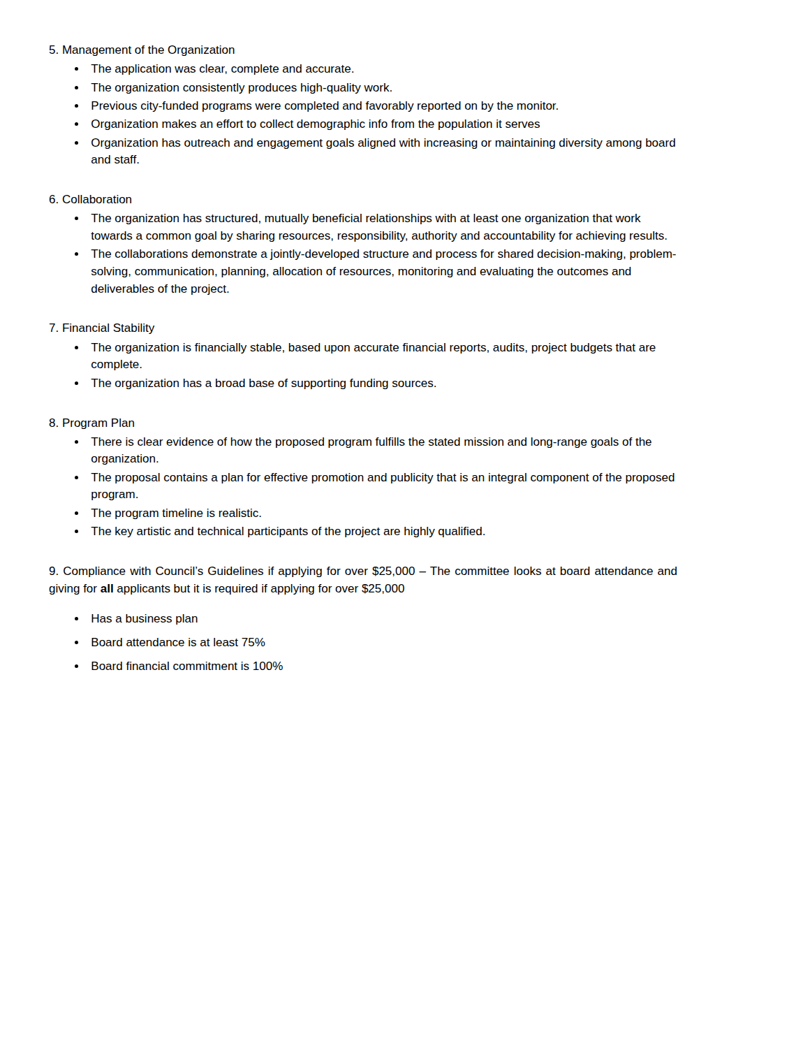5. Management of the Organization
The application was clear, complete and accurate.
The organization consistently produces high-quality work.
Previous city-funded programs were completed and favorably reported on by the monitor.
Organization makes an effort to collect demographic info from the population it serves
Organization has outreach and engagement goals aligned with increasing or maintaining diversity among board and staff.
6. Collaboration
The organization has structured, mutually beneficial relationships with at least one organization that work towards a common goal by sharing resources, responsibility, authority and accountability for achieving results.
The collaborations demonstrate a jointly-developed structure and process for shared decision-making, problem-solving, communication, planning, allocation of resources, monitoring and evaluating the outcomes and deliverables of the project.
7. Financial Stability
The organization is financially stable, based upon accurate financial reports, audits, project budgets that are complete.
The organization has a broad base of supporting funding sources.
8. Program Plan
There is clear evidence of how the proposed program fulfills the stated mission and long-range goals of the organization.
The proposal contains a plan for effective promotion and publicity that is an integral component of the proposed program.
The program timeline is realistic.
The key artistic and technical participants of the project are highly qualified.
9. Compliance with Council’s Guidelines if applying for over $25,000 – The committee looks at board attendance and giving for all applicants but it is required if applying for over $25,000
Has a business plan
Board attendance is at least 75%
Board financial commitment is 100%